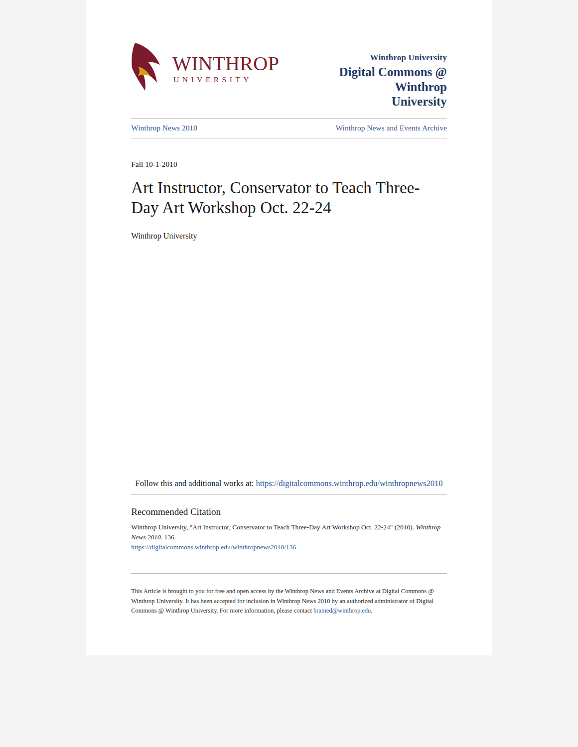WINTHROP UNIVERSITY
Winthrop University
Digital Commons @ Winthrop
University
Winthrop News 2010 Winthrop News and Events Archive
Fall 10-1-2010
Art Instructor, Conservator to Teach Three-Day Art Workshop Oct. 22-24
Winthrop University
Follow this and additional works at: https://digitalcommons.winthrop.edu/winthropnews2010
Recommended Citation
Winthrop University, "Art Instructor, Conservator to Teach Three-Day Art Workshop Oct. 22-24" (2010). Winthrop News 2010. 136.
https://digitalcommons.winthrop.edu/winthropnews2010/136
This Article is brought to you for free and open access by the Winthrop News and Events Archive at Digital Commons @ Winthrop University. It has been accepted for inclusion in Winthrop News 2010 by an authorized administrator of Digital Commons @ Winthrop University. For more information, please contact bramed@winthrop.edu.